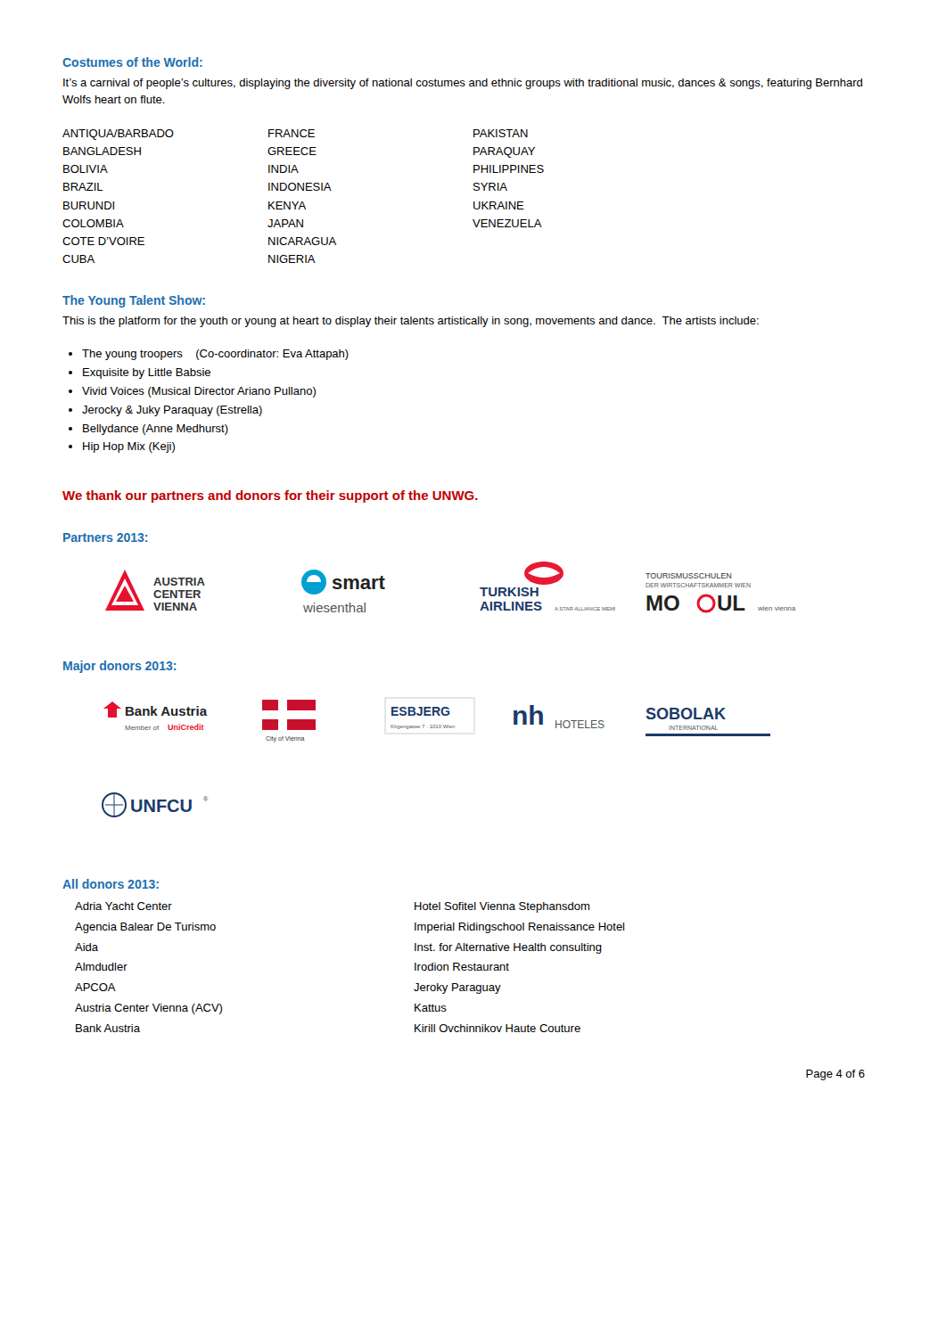Costumes of the World:
It’s a carnival of people’s cultures, displaying the diversity of national costumes and ethnic groups with traditional music, dances & songs, featuring Bernhard Wolfs heart on flute.
ANTIQUA/BARBADO
BANGLADESH
BOLIVIA
BRAZIL
BURUNDI
COLOMBIA
COTE D’VOIRE
CUBA
FRANCE
GREECE
INDIA
INDONESIA
KENYA
JAPAN
NICARAGUA
NIGERIA
PAKISTAN
PARAQUAY
PHILIPPINES
SYRIA
UKRAINE
VENEZUELA
The Young Talent Show:
This is the platform for the youth or young at heart to display their talents artistically in song, movements and dance. The artists include:
The young troopers (Co-coordinator: Eva Attapah)
Exquisite by Little Babsie
Vivid Voices (Musical Director Ariano Pullano)
Jerocky & Juky Paraquay (Estrella)
Bellydance (Anne Medhurst)
Hip Hop Mix (Keji)
We thank our partners and donors for their support of the UNWG.
Partners 2013:
AUSTRIA CENTER VIENNA smart wiesenthal TURKISH AIRLINES A STAR ALLIANCE MEMBER TOURISMUSSCHULEN DER WIRTSCHAFTSKAMMER WIEN MO UL wien vienna
Major donors 2013:
Bank Austria Member of UniCredit City of Vienna ESBJERG Kirgengasse 7 · 1010 Wien nh HOTELES SOBOLAK INTERNATIONAL UNFCU ®
All donors 2013:
| Adria Yacht Center | Hotel Sofitel Vienna Stephansdom |
| Agencia Balear De Turismo | Imperial Ridingschool Renaissance Hotel |
| Aida | Inst. for Alternative Health consulting |
| Almdudler | Irodion Restaurant |
| APCOA | Jeroky Paraguay |
| Austria Center Vienna (ACV) | Kattus |
| Bank Austria | Kirill Ovchinnikov Haute Couture |
Page 4 of 6